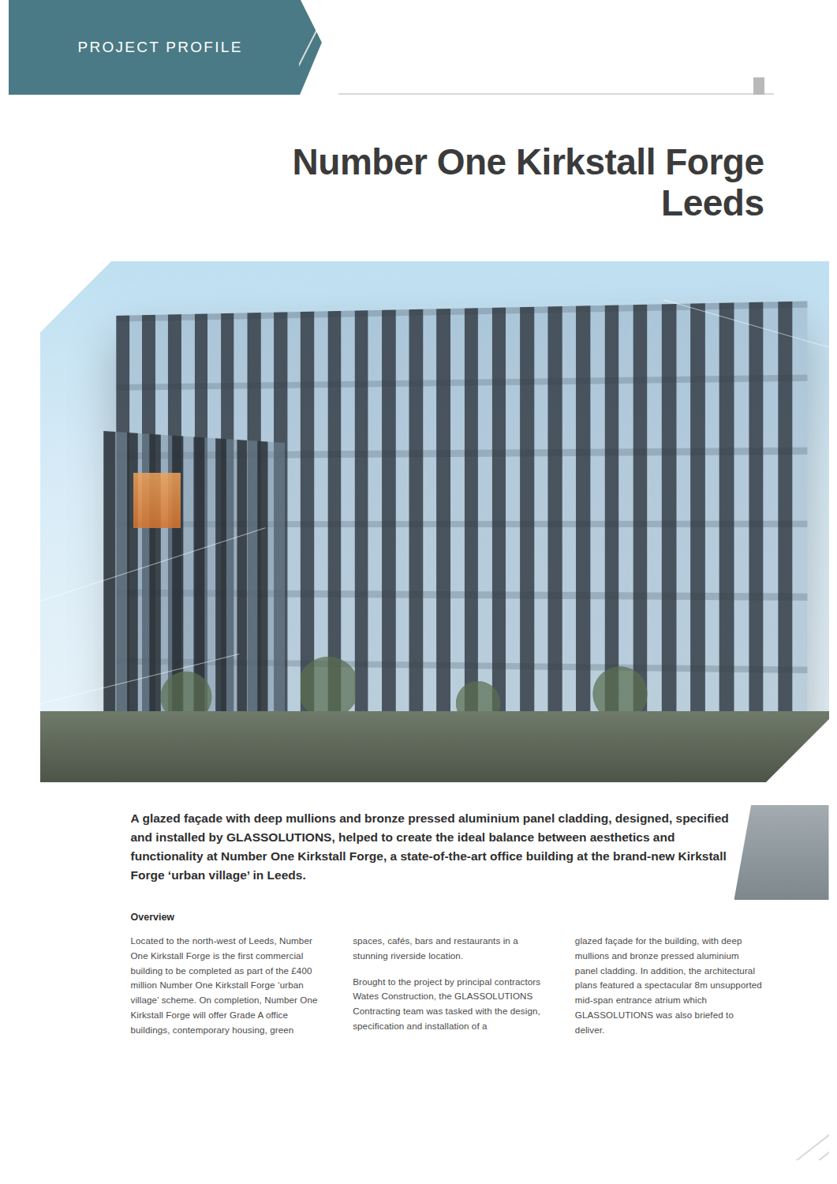Project Profile
Number One Kirkstall Forge
Leeds
A glazed façade with deep mullions and bronze pressed aluminium panel cladding, designed, specified and installed by GLASSOLUTIONS, helped to create the ideal balance between aesthetics and functionality at Number One Kirkstall Forge, a state-of-the-art office building at the brand-new Kirkstall Forge ‘urban village’ in Leeds.
Overview
Located to the north-west of Leeds, Number One Kirkstall Forge is the first commercial building to be completed as part of the £400 million Number One Kirkstall Forge ‘urban village’ scheme. On completion, Number One Kirkstall Forge will offer Grade A office buildings, contemporary housing, green
spaces, cafés, bars and restaurants in a stunning riverside location.
Brought to the project by principal contractors Wates Construction, the GLASSOLUTIONS Contracting team was tasked with the design, specification and installation of a
glazed façade for the building, with deep mullions and bronze pressed aluminium panel cladding. In addition, the architectural plans featured a spectacular 8m unsupported mid-span entrance atrium which GLASSOLUTIONS was also briefed to deliver.